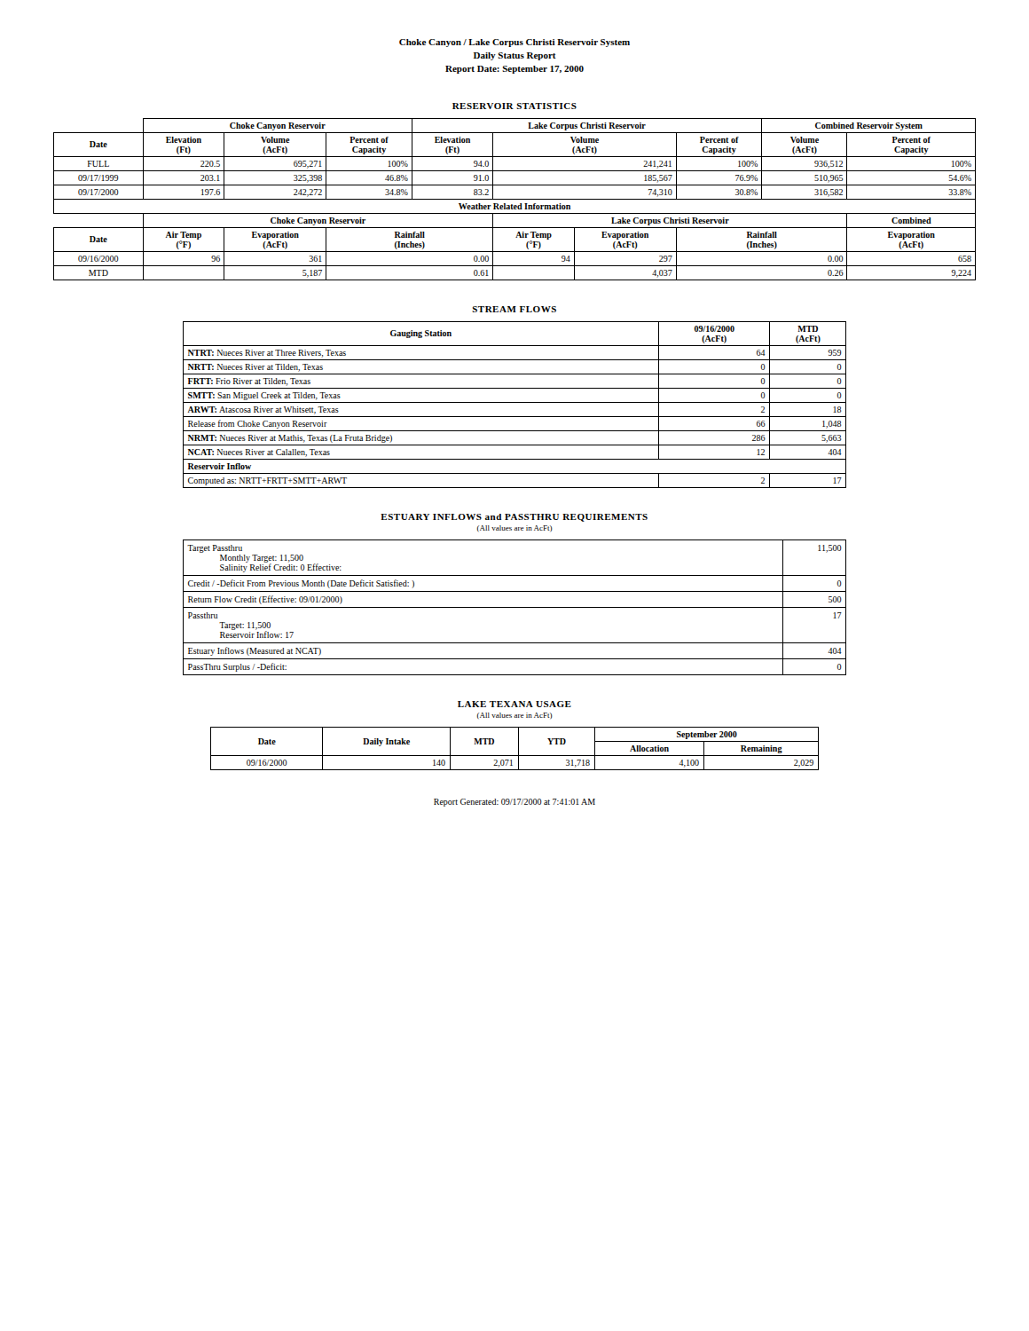Choke Canyon / Lake Corpus Christi Reservoir System
Daily Status Report
Report Date: September 17, 2000
RESERVOIR STATISTICS
| | Choke Canyon Reservoir | Lake Corpus Christi Reservoir | Combined Reservoir System |
| --- | --- | --- | --- |
| Date | Elevation (Ft) | Volume (AcFt) | Percent of Capacity | Elevation (Ft) | Volume (AcFt) | Percent of Capacity | Volume (AcFt) | Percent of Capacity |
| FULL | 220.5 | 695,271 | 100% | 94.0 | 241,241 | 100% | 936,512 | 100% |
| 09/17/1999 | 203.1 | 325,398 | 46.8% | 91.0 | 185,567 | 76.9% | 510,965 | 54.6% |
| 09/17/2000 | 197.6 | 242,272 | 34.8% | 83.2 | 74,310 | 30.8% | 316,582 | 33.8% |
| Weather Related Information |
| | Choke Canyon Reservoir | Lake Corpus Christi Reservoir | Combined |
| Date | Air Temp (°F) | Evaporation (AcFt) | Rainfall (Inches) | Air Temp (°F) | Evaporation (AcFt) | Rainfall (Inches) | Evaporation (AcFt) |
| 09/16/2000 | 96 | 361 | 0.00 | 94 | 297 | 0.00 | 658 |
| MTD | | 5,187 | 0.61 | | 4,037 | 0.26 | 9,224 |
STREAM FLOWS
| Gauging Station | 09/16/2000 (AcFt) | MTD (AcFt) |
| --- | --- | --- |
| NTRT: Nueces River at Three Rivers, Texas | 64 | 959 |
| NRTT: Nueces River at Tilden, Texas | 0 | 0 |
| FRTT: Frio River at Tilden, Texas | 0 | 0 |
| SMTT: San Miguel Creek at Tilden, Texas | 0 | 0 |
| ARWT: Atascosa River at Whitsett, Texas | 2 | 18 |
| Release from Choke Canyon Reservoir | 66 | 1,048 |
| NRMT: Nueces River at Mathis, Texas (La Fruta Bridge) | 286 | 5,663 |
| NCAT: Nueces River at Calallen, Texas | 12 | 404 |
| Reservoir Inflow |
| Computed as: NRTT+FRTT+SMTT+ARWT | 2 | 17 |
ESTUARY INFLOWS and PASSTHRU REQUIREMENTS
(All values are in AcFt)
| Target Passthru Monthly Target: 11,500 Salinity Relief Credit: 0 Effective: | 11,500 |
| Credit / -Deficit From Previous Month (Date Deficit Satisfied: ) | 0 |
| Return Flow Credit (Effective: 09/01/2000) | 500 |
| Passthru Target: 11,500 Reservoir Inflow: 17 | 17 |
| Estuary Inflows (Measured at NCAT) | 404 |
| PassThru Surplus / -Deficit: | 0 |
LAKE TEXANA USAGE
(All values are in AcFt)
| Date | Daily Intake | MTD | YTD | September 2000 |
| --- | --- | --- | --- | --- |
| Allocation | Remaining |
| 09/16/2000 | 140 | 2,071 | 31,718 | 4,100 | 2,029 |
Report Generated: 09/17/2000 at 7:41:01 AM